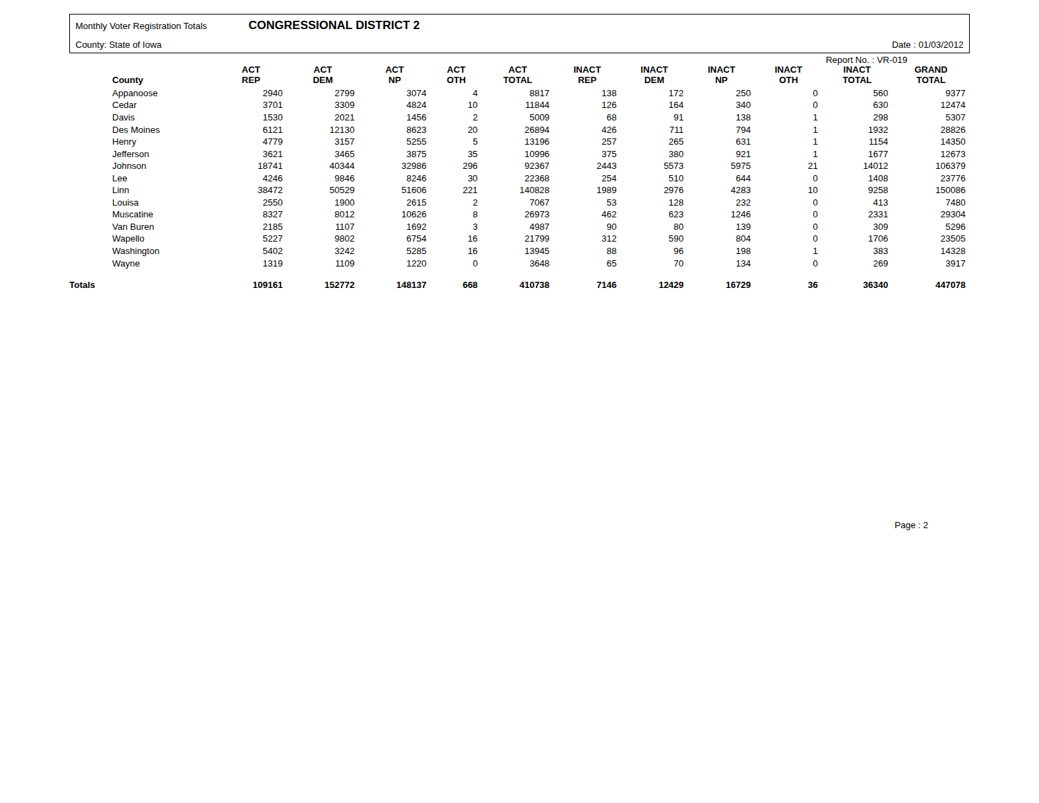Monthly Voter Registration Totals CONGRESSIONAL DISTRICT 2
County: State of Iowa Date : 01/03/2012
Report No. : VR-019
| | County | ACT REP | ACT DEM | ACT NP | ACT OTH | ACT TOTAL | INACT REP | INACT DEM | INACT NP | INACT OTH | INACT TOTAL | GRAND TOTAL |
| --- | --- | --- | --- | --- | --- | --- | --- | --- | --- | --- | --- | --- |
| | Appanoose | 2940 | 2799 | 3074 | 4 | 8817 | 138 | 172 | 250 | 0 | 560 | 9377 |
| | Cedar | 3701 | 3309 | 4824 | 10 | 11844 | 126 | 164 | 340 | 0 | 630 | 12474 |
| | Davis | 1530 | 2021 | 1456 | 2 | 5009 | 68 | 91 | 138 | 1 | 298 | 5307 |
| | Des Moines | 6121 | 12130 | 8623 | 20 | 26894 | 426 | 711 | 794 | 1 | 1932 | 28826 |
| | Henry | 4779 | 3157 | 5255 | 5 | 13196 | 257 | 265 | 631 | 1 | 1154 | 14350 |
| | Jefferson | 3621 | 3465 | 3875 | 35 | 10996 | 375 | 380 | 921 | 1 | 1677 | 12673 |
| | Johnson | 18741 | 40344 | 32986 | 296 | 92367 | 2443 | 5573 | 5975 | 21 | 14012 | 106379 |
| | Lee | 4246 | 9846 | 8246 | 30 | 22368 | 254 | 510 | 644 | 0 | 1408 | 23776 |
| | Linn | 38472 | 50529 | 51606 | 221 | 140828 | 1989 | 2976 | 4283 | 10 | 9258 | 150086 |
| | Louisa | 2550 | 1900 | 2615 | 2 | 7067 | 53 | 128 | 232 | 0 | 413 | 7480 |
| | Muscatine | 8327 | 8012 | 10626 | 8 | 26973 | 462 | 623 | 1246 | 0 | 2331 | 29304 |
| | Van Buren | 2185 | 1107 | 1692 | 3 | 4987 | 90 | 80 | 139 | 0 | 309 | 5296 |
| | Wapello | 5227 | 9802 | 6754 | 16 | 21799 | 312 | 590 | 804 | 0 | 1706 | 23505 |
| | Washington | 5402 | 3242 | 5285 | 16 | 13945 | 88 | 96 | 198 | 1 | 383 | 14328 |
| | Wayne | 1319 | 1109 | 1220 | 0 | 3648 | 65 | 70 | 134 | 0 | 269 | 3917 |
| Totals | | 109161 | 152772 | 148137 | 668 | 410738 | 7146 | 12429 | 16729 | 36 | 36340 | 447078 |
Page : 2